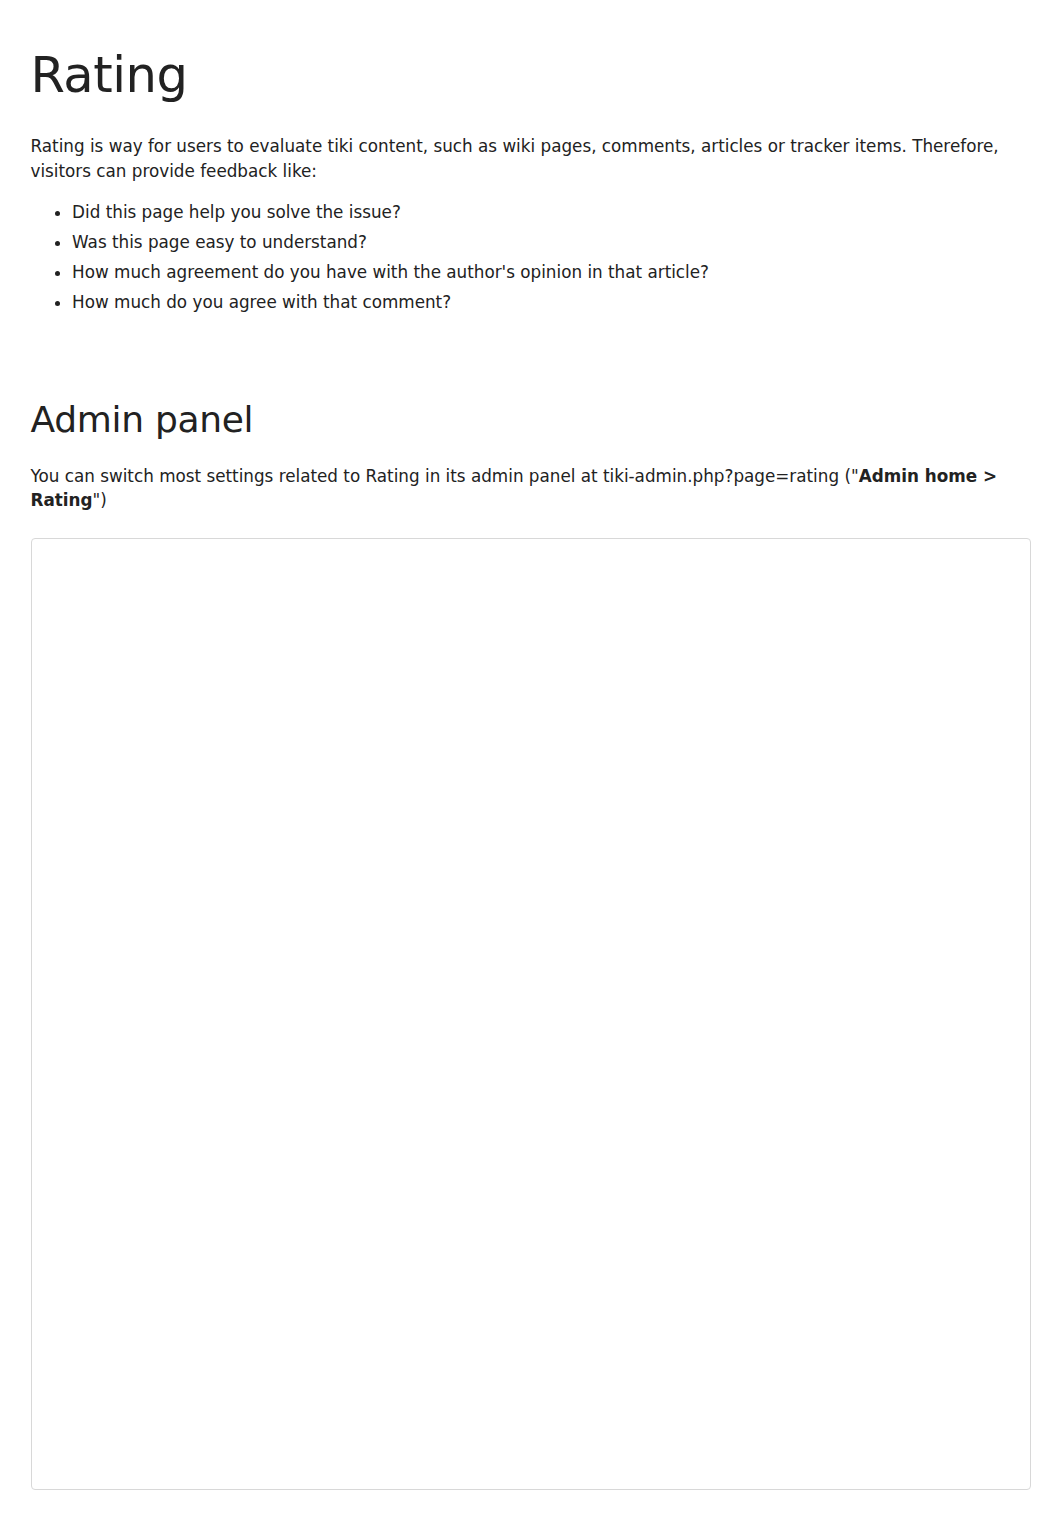Rating
Rating is way for users to evaluate tiki content, such as wiki pages, comments, articles or tracker items. Therefore, visitors can provide feedback like:
Did this page help you solve the issue?
Was this page easy to understand?
How much agreement do you have with the author's opinion in that article?
How much do you agree with that comment?
Admin panel
You can switch most settings related to Rating in its admin panel at tiki-admin.php?page=rating ("Admin home > Rating")